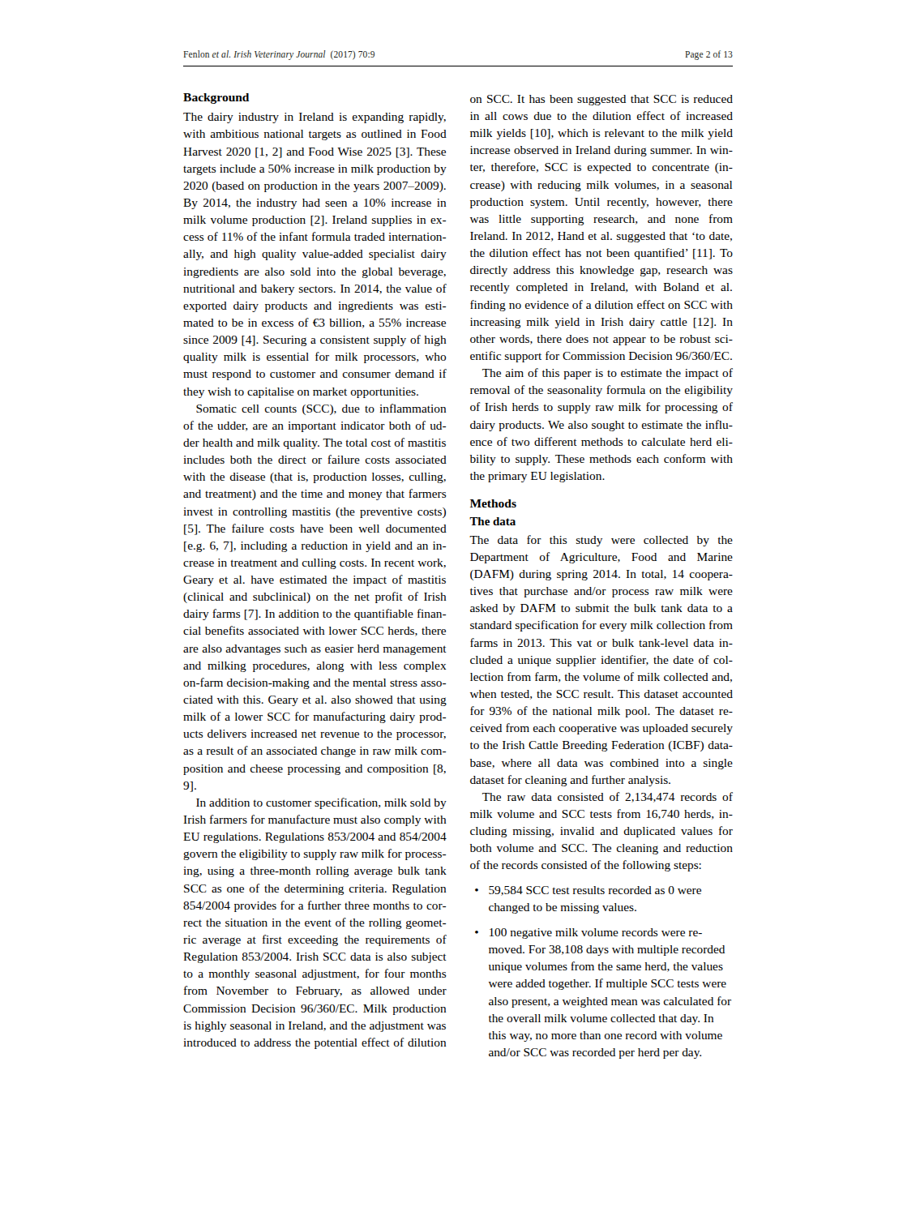Fenlon et al. Irish Veterinary Journal (2017) 70:9
Page 2 of 13
Background
The dairy industry in Ireland is expanding rapidly, with ambitious national targets as outlined in Food Harvest 2020 [1, 2] and Food Wise 2025 [3]. These targets include a 50% increase in milk production by 2020 (based on production in the years 2007–2009). By 2014, the industry had seen a 10% increase in milk volume production [2]. Ireland supplies in excess of 11% of the infant formula traded internationally, and high quality value-added specialist dairy ingredients are also sold into the global beverage, nutritional and bakery sectors. In 2014, the value of exported dairy products and ingredients was estimated to be in excess of €3 billion, a 55% increase since 2009 [4]. Securing a consistent supply of high quality milk is essential for milk processors, who must respond to customer and consumer demand if they wish to capitalise on market opportunities.
Somatic cell counts (SCC), due to inflammation of the udder, are an important indicator both of udder health and milk quality. The total cost of mastitis includes both the direct or failure costs associated with the disease (that is, production losses, culling, and treatment) and the time and money that farmers invest in controlling mastitis (the preventive costs) [5]. The failure costs have been well documented [e.g. 6, 7], including a reduction in yield and an increase in treatment and culling costs. In recent work, Geary et al. have estimated the impact of mastitis (clinical and subclinical) on the net profit of Irish dairy farms [7]. In addition to the quantifiable financial benefits associated with lower SCC herds, there are also advantages such as easier herd management and milking procedures, along with less complex on-farm decision-making and the mental stress associated with this. Geary et al. also showed that using milk of a lower SCC for manufacturing dairy products delivers increased net revenue to the processor, as a result of an associated change in raw milk composition and cheese processing and composition [8, 9].
In addition to customer specification, milk sold by Irish farmers for manufacture must also comply with EU regulations. Regulations 853/2004 and 854/2004 govern the eligibility to supply raw milk for processing, using a three-month rolling average bulk tank SCC as one of the determining criteria. Regulation 854/2004 provides for a further three months to correct the situation in the event of the rolling geometric average at first exceeding the requirements of Regulation 853/2004. Irish SCC data is also subject to a monthly seasonal adjustment, for four months from November to February, as allowed under Commission Decision 96/360/EC. Milk production is highly seasonal in Ireland, and the adjustment was introduced to address the potential effect of dilution on SCC. It has been suggested that SCC is reduced in all cows due to the dilution effect of increased milk yields [10], which is relevant to the milk yield increase observed in Ireland during summer. In winter, therefore, SCC is expected to concentrate (increase) with reducing milk volumes, in a seasonal production system. Until recently, however, there was little supporting research, and none from Ireland. In 2012, Hand et al. suggested that ‘to date, the dilution effect has not been quantified’ [11]. To directly address this knowledge gap, research was recently completed in Ireland, with Boland et al. finding no evidence of a dilution effect on SCC with increasing milk yield in Irish dairy cattle [12]. In other words, there does not appear to be robust scientific support for Commission Decision 96/360/EC.
The aim of this paper is to estimate the impact of removal of the seasonality formula on the eligibility of Irish herds to supply raw milk for processing of dairy products. We also sought to estimate the influence of two different methods to calculate herd elibility to supply. These methods each conform with the primary EU legislation.
Methods
The data
The data for this study were collected by the Department of Agriculture, Food and Marine (DAFM) during spring 2014. In total, 14 cooperatives that purchase and/or process raw milk were asked by DAFM to submit the bulk tank data to a standard specification for every milk collection from farms in 2013. This vat or bulk tank-level data included a unique supplier identifier, the date of collection from farm, the volume of milk collected and, when tested, the SCC result. This dataset accounted for 93% of the national milk pool. The dataset received from each cooperative was uploaded securely to the Irish Cattle Breeding Federation (ICBF) database, where all data was combined into a single dataset for cleaning and further analysis.
The raw data consisted of 2,134,474 records of milk volume and SCC tests from 16,740 herds, including missing, invalid and duplicated values for both volume and SCC. The cleaning and reduction of the records consisted of the following steps:
59,584 SCC test results recorded as 0 were changed to be missing values.
100 negative milk volume records were removed. For 38,108 days with multiple recorded unique volumes from the same herd, the values were added together. If multiple SCC tests were also present, a weighted mean was calculated for the overall milk volume collected that day. In this way, no more than one record with volume and/or SCC was recorded per herd per day.